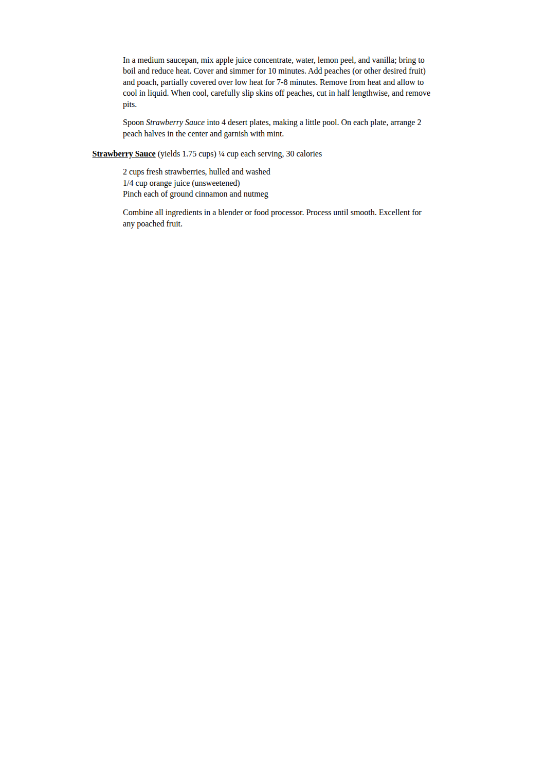In a medium saucepan, mix apple juice concentrate, water, lemon peel, and vanilla; bring to boil and reduce heat. Cover and simmer for 10 minutes. Add peaches (or other desired fruit) and poach, partially covered over low heat for 7-8 minutes. Remove from heat and allow to cool in liquid. When cool, carefully slip skins off peaches, cut in half lengthwise, and remove pits.
Spoon Strawberry Sauce into 4 desert plates, making a little pool. On each plate, arrange 2 peach halves in the center and garnish with mint.
Strawberry Sauce (yields 1.75 cups) ¼ cup each serving, 30 calories
2 cups fresh strawberries, hulled and washed
1/4 cup orange juice (unsweetened)
Pinch each of ground cinnamon and nutmeg
Combine all ingredients in a blender or food processor. Process until smooth. Excellent for any poached fruit.